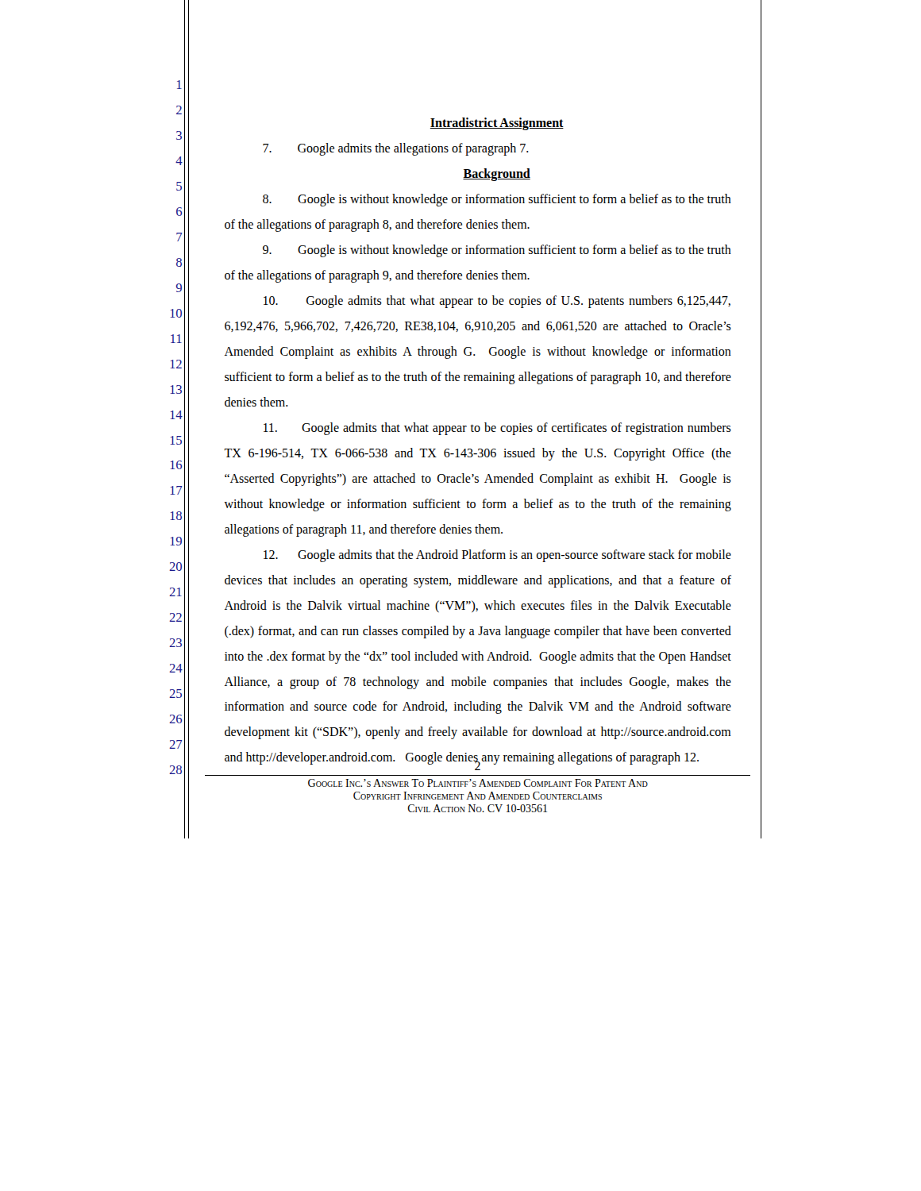1
2
3
4
5
6
7
8
9
10
11
12
13
14
15
16
17
18
19
20
21
22
23
24
25
26
27
28
Intradistrict Assignment
7. Google admits the allegations of paragraph 7.
Background
8. Google is without knowledge or information sufficient to form a belief as to the truth of the allegations of paragraph 8, and therefore denies them.
9. Google is without knowledge or information sufficient to form a belief as to the truth of the allegations of paragraph 9, and therefore denies them.
10. Google admits that what appear to be copies of U.S. patents numbers 6,125,447, 6,192,476, 5,966,702, 7,426,720, RE38,104, 6,910,205 and 6,061,520 are attached to Oracle’s Amended Complaint as exhibits A through G. Google is without knowledge or information sufficient to form a belief as to the truth of the remaining allegations of paragraph 10, and therefore denies them.
11. Google admits that what appear to be copies of certificates of registration numbers TX 6-196-514, TX 6-066-538 and TX 6-143-306 issued by the U.S. Copyright Office (the “Asserted Copyrights”) are attached to Oracle’s Amended Complaint as exhibit H. Google is without knowledge or information sufficient to form a belief as to the truth of the remaining allegations of paragraph 11, and therefore denies them.
12. Google admits that the Android Platform is an open-source software stack for mobile devices that includes an operating system, middleware and applications, and that a feature of Android is the Dalvik virtual machine (“VM”), which executes files in the Dalvik Executable (.dex) format, and can run classes compiled by a Java language compiler that have been converted into the .dex format by the “dx” tool included with Android. Google admits that the Open Handset Alliance, a group of 78 technology and mobile companies that includes Google, makes the information and source code for Android, including the Dalvik VM and the Android software development kit (“SDK”), openly and freely available for download at http://source.android.com and http://developer.android.com. Google denies any remaining allegations of paragraph 12.
2
Google Inc.’s Answer To Plaintiff’s Amended Complaint For Patent And
Copyright Infringement And Amended Counterclaims
Civil Action No. CV 10-03561